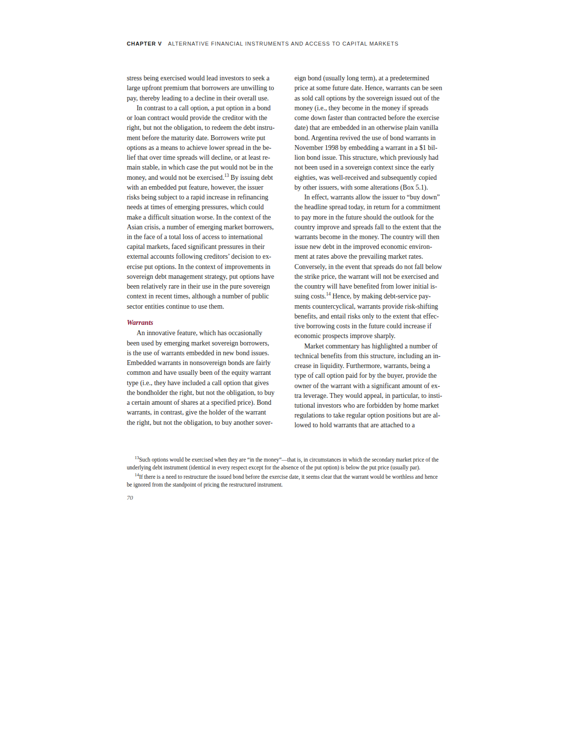CHAPTER V Alternative Financial Instruments and Access to Capital Markets
stress being exercised would lead investors to seek a large upfront premium that borrowers are unwilling to pay, thereby leading to a decline in their overall use.
In contrast to a call option, a put option in a bond or loan contract would provide the creditor with the right, but not the obligation, to redeem the debt instrument before the maturity date. Borrowers write put options as a means to achieve lower spread in the belief that over time spreads will decline, or at least remain stable, in which case the put would not be in the money, and would not be exercised.13 By issuing debt with an embedded put feature, however, the issuer risks being subject to a rapid increase in refinancing needs at times of emerging pressures, which could make a difficult situation worse. In the context of the Asian crisis, a number of emerging market borrowers, in the face of a total loss of access to international capital markets, faced significant pressures in their external accounts following creditors’ decision to exercise put options. In the context of improvements in sovereign debt management strategy, put options have been relatively rare in their use in the pure sovereign context in recent times, although a number of public sector entities continue to use them.
Warrants
An innovative feature, which has occasionally been used by emerging market sovereign borrowers, is the use of warrants embedded in new bond issues. Embedded warrants in nonsovereign bonds are fairly common and have usually been of the equity warrant type (i.e., they have included a call option that gives the bondholder the right, but not the obligation, to buy a certain amount of shares at a specified price). Bond warrants, in contrast, give the holder of the warrant the right, but not the obligation, to buy another sovereign bond (usually long term), at a predetermined price at some future date. Hence, warrants can be seen as sold call options by the sovereign issued out of the money (i.e., they become in the money if spreads come down faster than contracted before the exercise date) that are embedded in an otherwise plain vanilla bond. Argentina revived the use of bond warrants in November 1998 by embedding a warrant in a $1 billion bond issue. This structure, which previously had not been used in a sovereign context since the early eighties, was well-received and subsequently copied by other issuers, with some alterations (Box 5.1).
In effect, warrants allow the issuer to “buy down” the headline spread today, in return for a commitment to pay more in the future should the outlook for the country improve and spreads fall to the extent that the warrants become in the money. The country will then issue new debt in the improved economic environment at rates above the prevailing market rates. Conversely, in the event that spreads do not fall below the strike price, the warrant will not be exercised and the country will have benefited from lower initial issuing costs.14 Hence, by making debt-service payments countercyclical, warrants provide risk-shifting benefits, and entail risks only to the extent that effective borrowing costs in the future could increase if economic prospects improve sharply.
Market commentary has highlighted a number of technical benefits from this structure, including an increase in liquidity. Furthermore, warrants, being a type of call option paid for by the buyer, provide the owner of the warrant with a significant amount of extra leverage. They would appeal, in particular, to institutional investors who are forbidden by home market regulations to take regular option positions but are allowed to hold warrants that are attached to a
13Such options would be exercised when they are “in the money”—that is, in circumstances in which the secondary market price of the underlying debt instrument (identical in every respect except for the absence of the put option) is below the put price (usually par).
14If there is a need to restructure the issued bond before the exercise date, it seems clear that the warrant would be worthless and hence be ignored from the standpoint of pricing the restructured instrument.
70